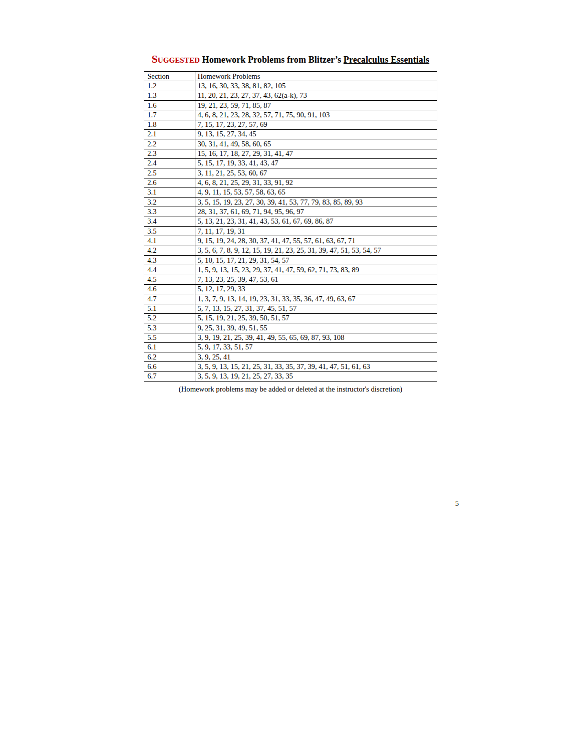Suggested Homework Problems from Blitzer’s Precalculus Essentials
| Section | Homework Problems |
| --- | --- |
| 1.2 | 13, 16, 30, 33, 38, 81, 82, 105 |
| 1.3 | 11, 20, 21, 23, 27, 37, 43, 62(a-k), 73 |
| 1.6 | 19, 21, 23, 59, 71, 85, 87 |
| 1.7 | 4, 6, 8, 21, 23, 28, 32, 57, 71, 75, 90, 91, 103 |
| 1.8 | 7, 15, 17, 23, 27, 57, 69 |
| 2.1 | 9, 13, 15, 27, 34, 45 |
| 2.2 | 30, 31, 41, 49, 58, 60, 65 |
| 2.3 | 15, 16, 17, 18, 27, 29, 31, 41, 47 |
| 2.4 | 5, 15, 17, 19, 33, 41, 43, 47 |
| 2.5 | 3, 11, 21, 25, 53, 60, 67 |
| 2.6 | 4, 6, 8, 21, 25, 29, 31, 33, 91, 92 |
| 3.1 | 4, 9, 11, 15, 53, 57, 58, 63, 65 |
| 3.2 | 3, 5, 15, 19, 23, 27, 30, 39, 41, 53, 77, 79, 83, 85, 89, 93 |
| 3.3 | 28, 31, 37, 61, 69, 71, 94, 95, 96, 97 |
| 3.4 | 5, 13, 21, 23, 31, 41, 43, 53, 61, 67, 69, 86, 87 |
| 3.5 | 7, 11, 17, 19, 31 |
| 4.1 | 9, 15, 19, 24, 28, 30, 37, 41, 47, 55, 57, 61, 63, 67, 71 |
| 4.2 | 3, 5, 6, 7, 8, 9, 12, 15, 19, 21, 23, 25, 31, 39, 47, 51, 53, 54, 57 |
| 4.3 | 5, 10, 15, 17, 21, 29, 31, 54, 57 |
| 4.4 | 1, 5, 9, 13, 15, 23, 29, 37, 41, 47, 59, 62, 71, 73, 83, 89 |
| 4.5 | 7, 13, 23, 25, 39, 47, 53, 61 |
| 4.6 | 5, 12, 17, 29, 33 |
| 4.7 | 1, 3, 7, 9, 13, 14, 19, 23, 31, 33, 35, 36, 47, 49, 63, 67 |
| 5.1 | 5, 7, 13, 15, 27, 31, 37, 45, 51, 57 |
| 5.2 | 5, 15, 19, 21, 25, 39, 50, 51, 57 |
| 5.3 | 9, 25, 31, 39, 49, 51, 55 |
| 5.5 | 3, 9, 19, 21, 25, 39, 41, 49, 55, 65, 69, 87, 93, 108 |
| 6.1 | 5, 9, 17, 33, 51, 57 |
| 6.2 | 3, 9, 25, 41 |
| 6.6 | 3, 5, 9, 13, 15, 21, 25, 31, 33, 35, 37, 39, 41, 47, 51, 61, 63 |
| 6.7 | 3, 5, 9, 13, 19, 21, 25, 27, 33, 35 |
(Homework problems may be added or deleted at the instructor's discretion)
5